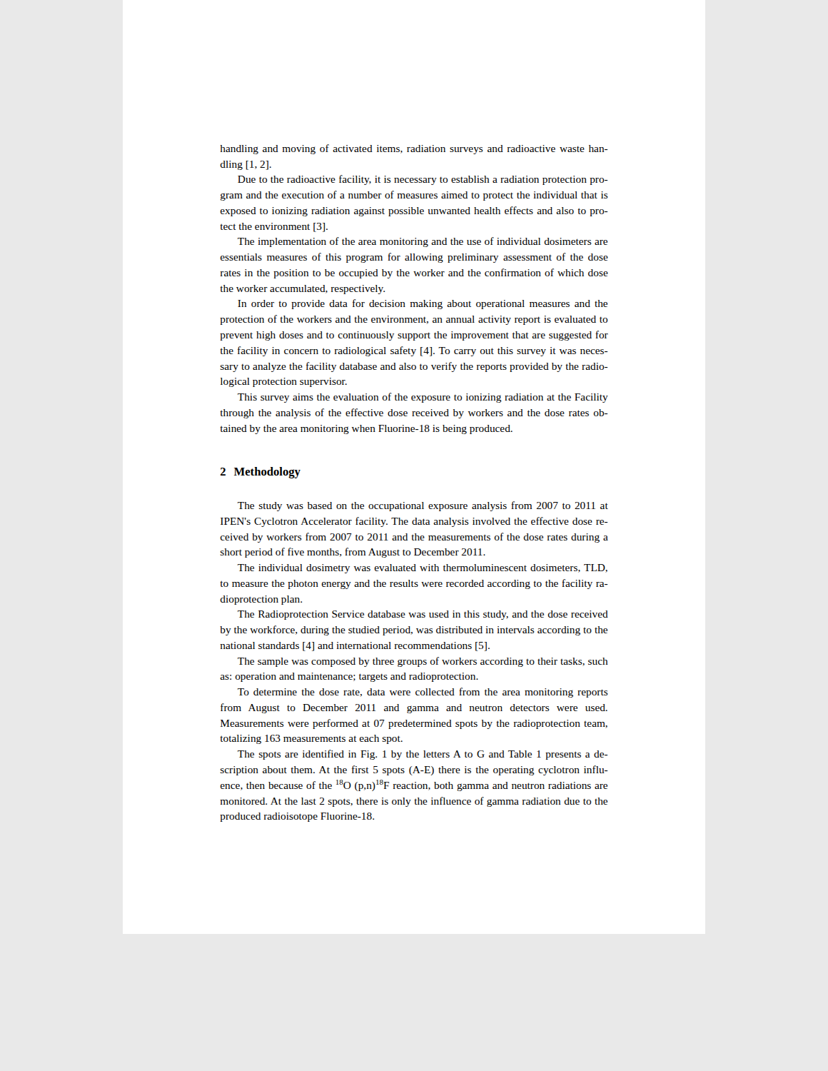handling and moving of activated items, radiation surveys and radioactive waste handling [1, 2].
Due to the radioactive facility, it is necessary to establish a radiation protection program and the execution of a number of measures aimed to protect the individual that is exposed to ionizing radiation against possible unwanted health effects and also to protect the environment [3].
The implementation of the area monitoring and the use of individual dosimeters are essentials measures of this program for allowing preliminary assessment of the dose rates in the position to be occupied by the worker and the confirmation of which dose the worker accumulated, respectively.
In order to provide data for decision making about operational measures and the protection of the workers and the environment, an annual activity report is evaluated to prevent high doses and to continuously support the improvement that are suggested for the facility in concern to radiological safety [4]. To carry out this survey it was necessary to analyze the facility database and also to verify the reports provided by the radiological protection supervisor.
This survey aims the evaluation of the exposure to ionizing radiation at the Facility through the analysis of the effective dose received by workers and the dose rates obtained by the area monitoring when Fluorine-18 is being produced.
2 Methodology
The study was based on the occupational exposure analysis from 2007 to 2011 at IPEN's Cyclotron Accelerator facility. The data analysis involved the effective dose received by workers from 2007 to 2011 and the measurements of the dose rates during a short period of five months, from August to December 2011.
The individual dosimetry was evaluated with thermoluminescent dosimeters, TLD, to measure the photon energy and the results were recorded according to the facility radioprotection plan.
The Radioprotection Service database was used in this study, and the dose received by the workforce, during the studied period, was distributed in intervals according to the national standards [4] and international recommendations [5].
The sample was composed by three groups of workers according to their tasks, such as: operation and maintenance; targets and radioprotection.
To determine the dose rate, data were collected from the area monitoring reports from August to December 2011 and gamma and neutron detectors were used. Measurements were performed at 07 predetermined spots by the radioprotection team, totalizing 163 measurements at each spot.
The spots are identified in Fig. 1 by the letters A to G and Table 1 presents a description about them. At the first 5 spots (A-E) there is the operating cyclotron influence, then because of the 18O (p,n)18F reaction, both gamma and neutron radiations are monitored. At the last 2 spots, there is only the influence of gamma radiation due to the produced radioisotope Fluorine-18.